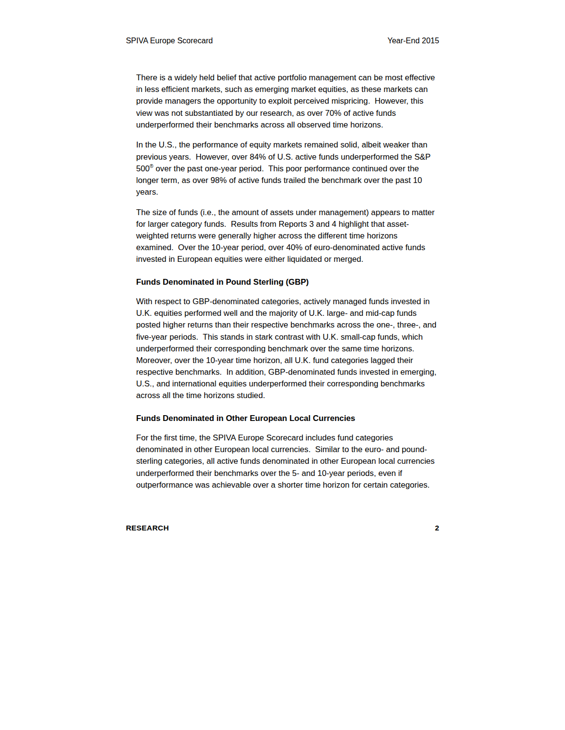SPIVA Europe Scorecard Year-End 2015
There is a widely held belief that active portfolio management can be most effective in less efficient markets, such as emerging market equities, as these markets can provide managers the opportunity to exploit perceived mispricing. However, this view was not substantiated by our research, as over 70% of active funds underperformed their benchmarks across all observed time horizons.
In the U.S., the performance of equity markets remained solid, albeit weaker than previous years. However, over 84% of U.S. active funds underperformed the S&P 500® over the past one-year period. This poor performance continued over the longer term, as over 98% of active funds trailed the benchmark over the past 10 years.
The size of funds (i.e., the amount of assets under management) appears to matter for larger category funds. Results from Reports 3 and 4 highlight that asset-weighted returns were generally higher across the different time horizons examined. Over the 10-year period, over 40% of euro-denominated active funds invested in European equities were either liquidated or merged.
Funds Denominated in Pound Sterling (GBP)
With respect to GBP-denominated categories, actively managed funds invested in U.K. equities performed well and the majority of U.K. large- and mid-cap funds posted higher returns than their respective benchmarks across the one-, three-, and five-year periods. This stands in stark contrast with U.K. small-cap funds, which underperformed their corresponding benchmark over the same time horizons. Moreover, over the 10-year time horizon, all U.K. fund categories lagged their respective benchmarks. In addition, GBP-denominated funds invested in emerging, U.S., and international equities underperformed their corresponding benchmarks across all the time horizons studied.
Funds Denominated in Other European Local Currencies
For the first time, the SPIVA Europe Scorecard includes fund categories denominated in other European local currencies. Similar to the euro- and pound-sterling categories, all active funds denominated in other European local currencies underperformed their benchmarks over the 5- and 10-year periods, even if outperformance was achievable over a shorter time horizon for certain categories.
RESEARCH 2